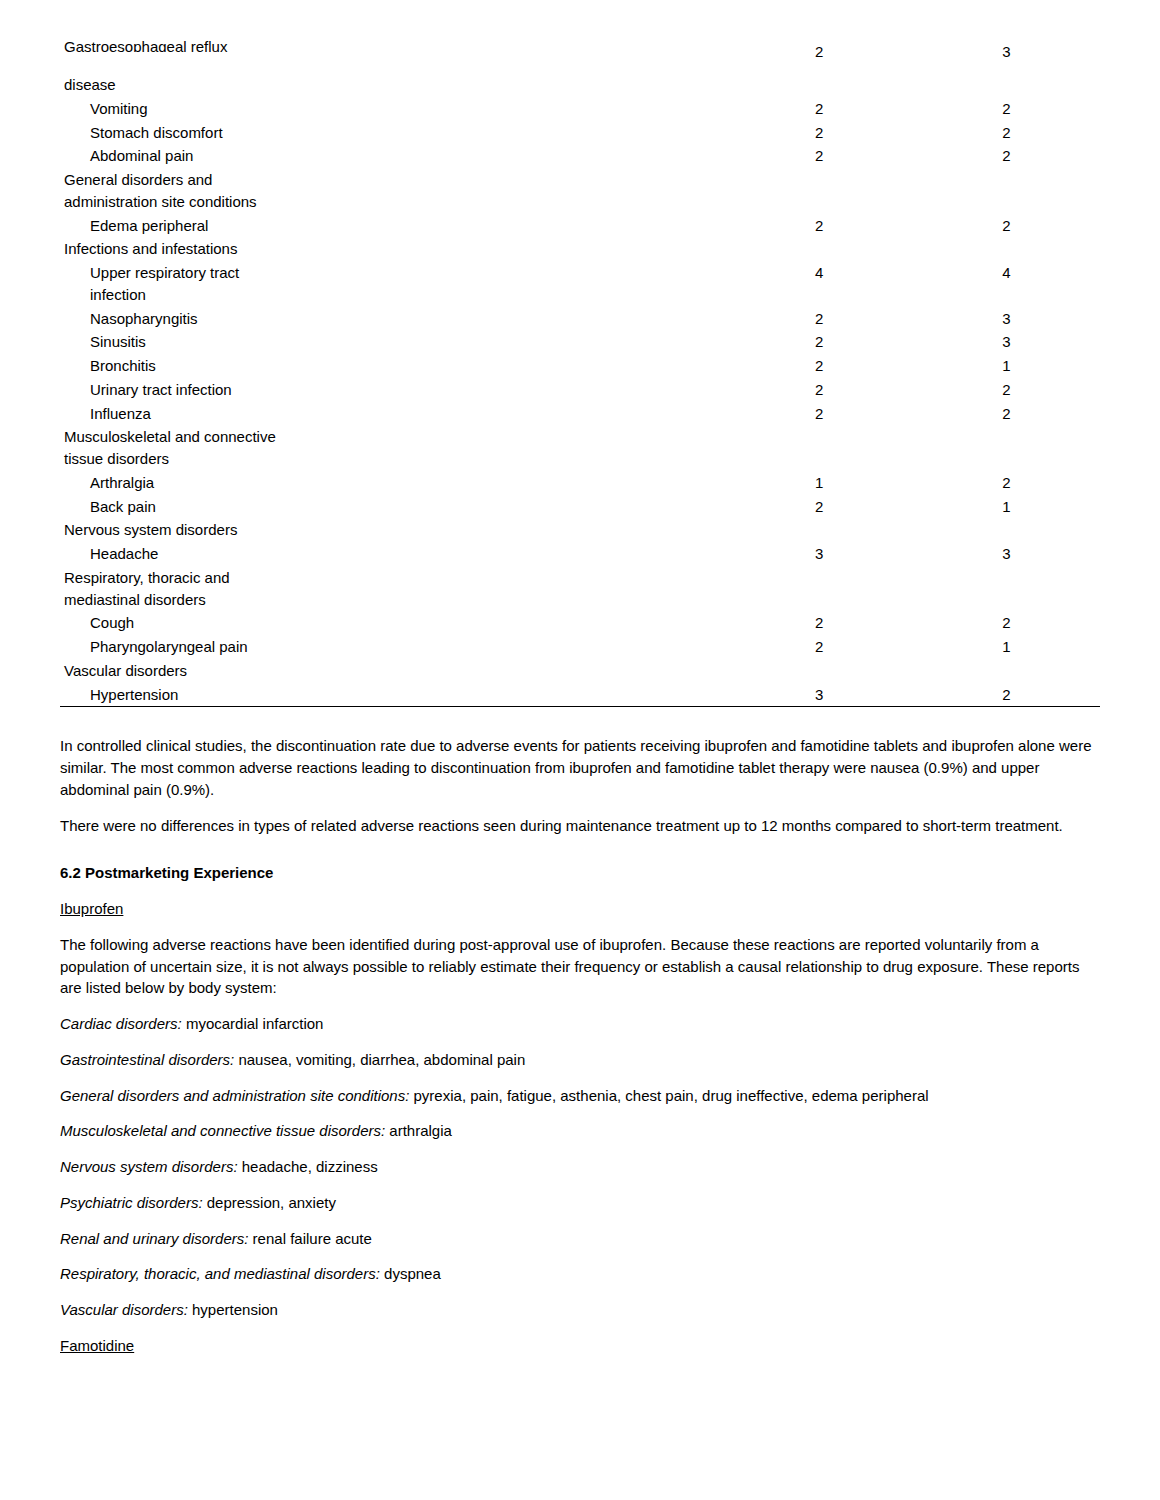| Gastroesophageal reflux disease | 2 | 3 |
| Vomiting | 2 | 2 |
| Stomach discomfort | 2 | 2 |
| Abdominal pain | 2 | 2 |
| General disorders and administration site conditions | | |
| Edema peripheral | 2 | 2 |
| Infections and infestations | | |
| Upper respiratory tract infection | 4 | 4 |
| Nasopharyngitis | 2 | 3 |
| Sinusitis | 2 | 3 |
| Bronchitis | 2 | 1 |
| Urinary tract infection | 2 | 2 |
| Influenza | 2 | 2 |
| Musculoskeletal and connective tissue disorders | | |
| Arthralgia | 1 | 2 |
| Back pain | 2 | 1 |
| Nervous system disorders | | |
| Headache | 3 | 3 |
| Respiratory, thoracic and mediastinal disorders | | |
| Cough | 2 | 2 |
| Pharyngolaryngeal pain | 2 | 1 |
| Vascular disorders | | |
| Hypertension | 3 | 2 |
In controlled clinical studies, the discontinuation rate due to adverse events for patients receiving ibuprofen and famotidine tablets and ibuprofen alone were similar. The most common adverse reactions leading to discontinuation from ibuprofen and famotidine tablet therapy were nausea (0.9%) and upper abdominal pain (0.9%).
There were no differences in types of related adverse reactions seen during maintenance treatment up to 12 months compared to short-term treatment.
6.2 Postmarketing Experience
Ibuprofen
The following adverse reactions have been identified during post-approval use of ibuprofen. Because these reactions are reported voluntarily from a population of uncertain size, it is not always possible to reliably estimate their frequency or establish a causal relationship to drug exposure. These reports are listed below by body system:
Cardiac disorders: myocardial infarction
Gastrointestinal disorders: nausea, vomiting, diarrhea, abdominal pain
General disorders and administration site conditions: pyrexia, pain, fatigue, asthenia, chest pain, drug ineffective, edema peripheral
Musculoskeletal and connective tissue disorders: arthralgia
Nervous system disorders: headache, dizziness
Psychiatric disorders: depression, anxiety
Renal and urinary disorders: renal failure acute
Respiratory, thoracic, and mediastinal disorders: dyspnea
Vascular disorders: hypertension
Famotidine